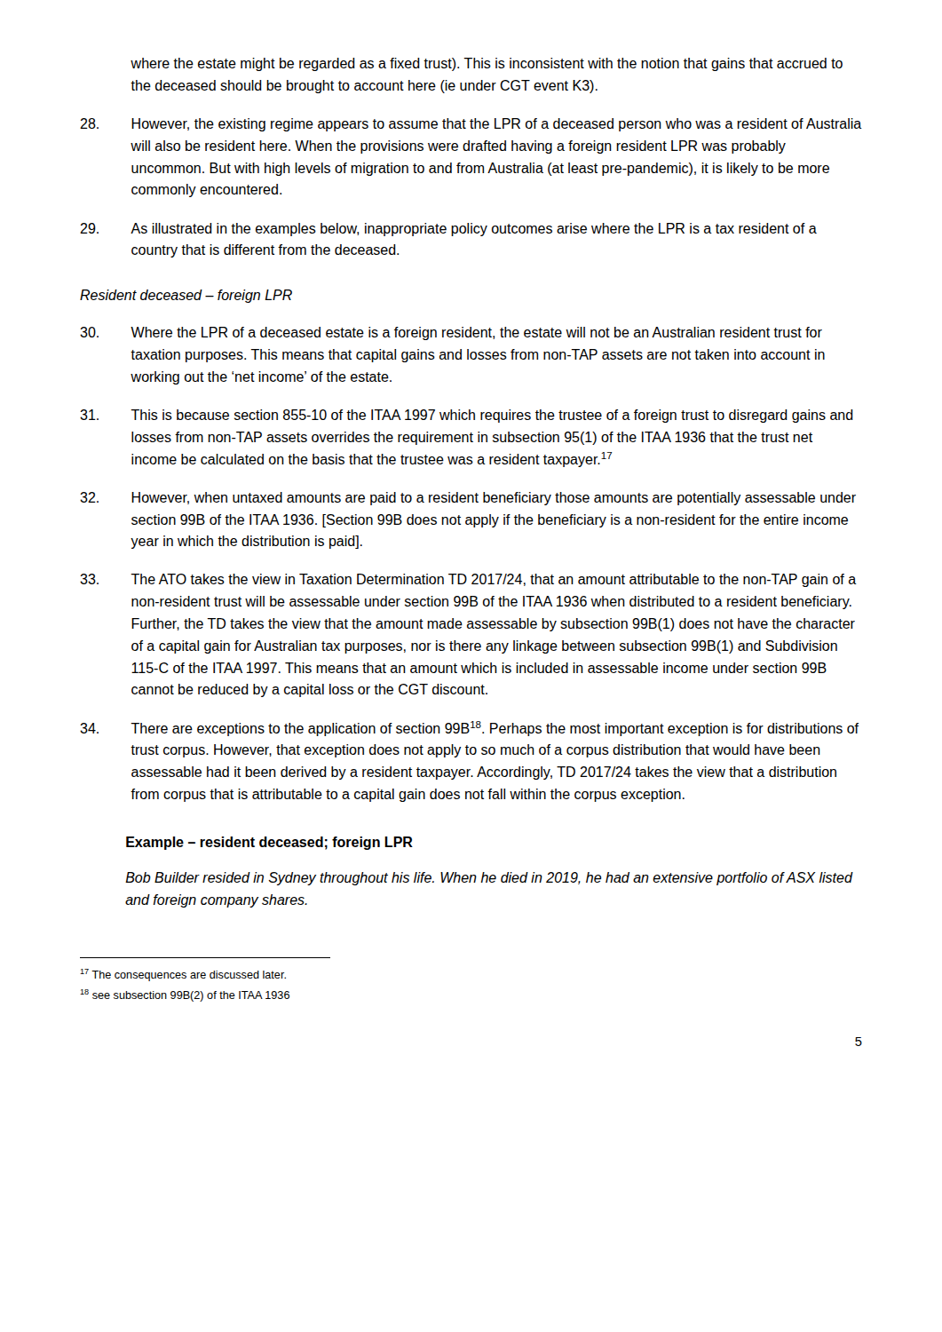where the estate might be regarded as a fixed trust). This is inconsistent with the notion that gains that accrued to the deceased should be brought to account here (ie under CGT event K3).
28. However, the existing regime appears to assume that the LPR of a deceased person who was a resident of Australia will also be resident here. When the provisions were drafted having a foreign resident LPR was probably uncommon. But with high levels of migration to and from Australia (at least pre-pandemic), it is likely to be more commonly encountered.
29. As illustrated in the examples below, inappropriate policy outcomes arise where the LPR is a tax resident of a country that is different from the deceased.
Resident deceased – foreign LPR
30. Where the LPR of a deceased estate is a foreign resident, the estate will not be an Australian resident trust for taxation purposes. This means that capital gains and losses from non-TAP assets are not taken into account in working out the ‘net income’ of the estate.
31. This is because section 855-10 of the ITAA 1997 which requires the trustee of a foreign trust to disregard gains and losses from non-TAP assets overrides the requirement in subsection 95(1) of the ITAA 1936 that the trust net income be calculated on the basis that the trustee was a resident taxpayer.17
32. However, when untaxed amounts are paid to a resident beneficiary those amounts are potentially assessable under section 99B of the ITAA 1936. [Section 99B does not apply if the beneficiary is a non-resident for the entire income year in which the distribution is paid].
33. The ATO takes the view in Taxation Determination TD 2017/24, that an amount attributable to the non-TAP gain of a non-resident trust will be assessable under section 99B of the ITAA 1936 when distributed to a resident beneficiary. Further, the TD takes the view that the amount made assessable by subsection 99B(1) does not have the character of a capital gain for Australian tax purposes, nor is there any linkage between subsection 99B(1) and Subdivision 115-C of the ITAA 1997. This means that an amount which is included in assessable income under section 99B cannot be reduced by a capital loss or the CGT discount.
34. There are exceptions to the application of section 99B18. Perhaps the most important exception is for distributions of trust corpus. However, that exception does not apply to so much of a corpus distribution that would have been assessable had it been derived by a resident taxpayer. Accordingly, TD 2017/24 takes the view that a distribution from corpus that is attributable to a capital gain does not fall within the corpus exception.
Example – resident deceased; foreign LPR
Bob Builder resided in Sydney throughout his life. When he died in 2019, he had an extensive portfolio of ASX listed and foreign company shares.
17 The consequences are discussed later.
18 see subsection 99B(2) of the ITAA 1936
5